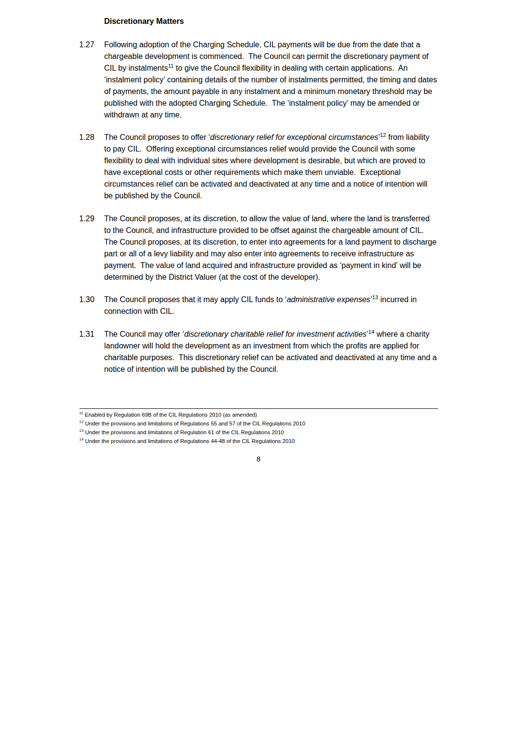Discretionary Matters
1.27
Following adoption of the Charging Schedule, CIL payments will be due from the date that a chargeable development is commenced. The Council can permit the discretionary payment of CIL by instalments11 to give the Council flexibility in dealing with certain applications. An ‘instalment policy’ containing details of the number of instalments permitted, the timing and dates of payments, the amount payable in any instalment and a minimum monetary threshold may be published with the adopted Charging Schedule. The ‘instalment policy’ may be amended or withdrawn at any time.
1.28
The Council proposes to offer ‘discretionary relief for exceptional circumstances’12 from liability to pay CIL. Offering exceptional circumstances relief would provide the Council with some flexibility to deal with individual sites where development is desirable, but which are proved to have exceptional costs or other requirements which make them unviable. Exceptional circumstances relief can be activated and deactivated at any time and a notice of intention will be published by the Council.
1.29
The Council proposes, at its discretion, to allow the value of land, where the land is transferred to the Council, and infrastructure provided to be offset against the chargeable amount of CIL. The Council proposes, at its discretion, to enter into agreements for a land payment to discharge part or all of a levy liability and may also enter into agreements to receive infrastructure as payment. The value of land acquired and infrastructure provided as ‘payment in kind’ will be determined by the District Valuer (at the cost of the developer).
1.30
The Council proposes that it may apply CIL funds to ‘administrative expenses’13 incurred in connection with CIL.
1.31
The Council may offer ‘discretionary charitable relief for investment activities’14 where a charity landowner will hold the development as an investment from which the profits are applied for charitable purposes. This discretionary relief can be activated and deactivated at any time and a notice of intention will be published by the Council.
11 Enabled by Regulation 69B of the CIL Regulations 2010 (as amended)
12 Under the provisions and limitations of Regulations 55 and 57 of the CIL Regulations 2010
13 Under the provisions and limitations of Regulation 61 of the CIL Regulations 2010
14 Under the provisions and limitations of Regulations 44-48 of the CIL Regulations 2010
8